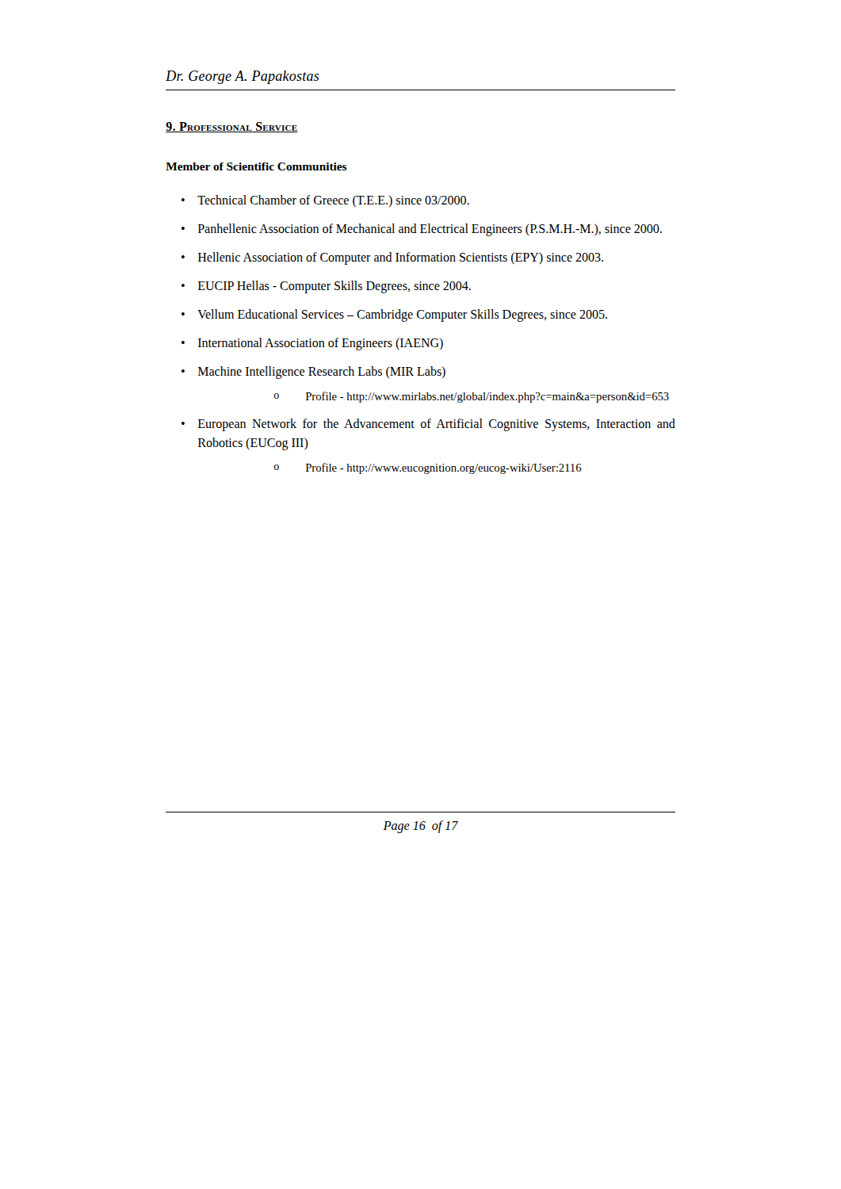Dr. George A. Papakostas
9. Professional Service
Member of Scientific Communities
Technical Chamber of Greece (T.E.E.) since 03/2000.
Panhellenic Association of Mechanical and Electrical Engineers (P.S.M.H.-M.), since 2000.
Hellenic Association of Computer and Information Scientists (EPY) since 2003.
EUCIP Hellas - Computer Skills Degrees, since 2004.
Vellum Educational Services – Cambridge Computer Skills Degrees, since 2005.
International Association of Engineers (IAENG)
Machine Intelligence Research Labs (MIR Labs)
Profile - http://www.mirlabs.net/global/index.php?c=main&a=person&id=653
European Network for the Advancement of Artificial Cognitive Systems, Interaction and Robotics (EUCog III)
Profile - http://www.eucognition.org/eucog-wiki/User:2116
Page 16 of 17